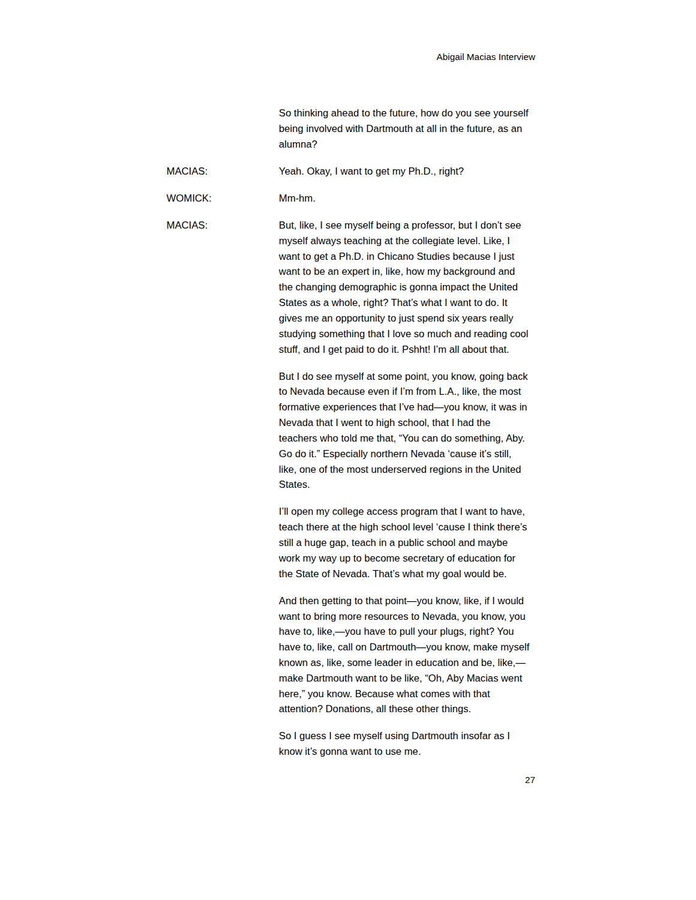Abigail Macias Interview
So thinking ahead to the future, how do you see yourself being involved with Dartmouth at all in the future, as an alumna?
MACIAS:
Yeah. Okay, I want to get my Ph.D., right?
WOMICK:
Mm-hm.
MACIAS:
But, like, I see myself being a professor, but I don’t see myself always teaching at the collegiate level. Like, I want to get a Ph.D. in Chicano Studies because I just want to be an expert in, like, how my background and the changing demographic is gonna impact the United States as a whole, right? That’s what I want to do. It gives me an opportunity to just spend six years really studying something that I love so much and reading cool stuff, and I get paid to do it. Pshht! I’m all about that.
But I do see myself at some point, you know, going back to Nevada because even if I’m from L.A., like, the most formative experiences that I’ve had—you know, it was in Nevada that I went to high school, that I had the teachers who told me that, “You can do something, Aby. Go do it.” Especially northern Nevada ‘cause it’s still, like, one of the most underserved regions in the United States.
I’ll open my college access program that I want to have, teach there at the high school level ‘cause I think there’s still a huge gap, teach in a public school and maybe work my way up to become secretary of education for the State of Nevada. That’s what my goal would be.
And then getting to that point—you know, like, if I would want to bring more resources to Nevada, you know, you have to, like,—you have to pull your plugs, right? You have to, like, call on Dartmouth—you know, make myself known as, like, some leader in education and be, like,—make Dartmouth want to be like, “Oh, Aby Macias went here,” you know. Because what comes with that attention? Donations, all these other things.
So I guess I see myself using Dartmouth insofar as I know it’s gonna want to use me.
27